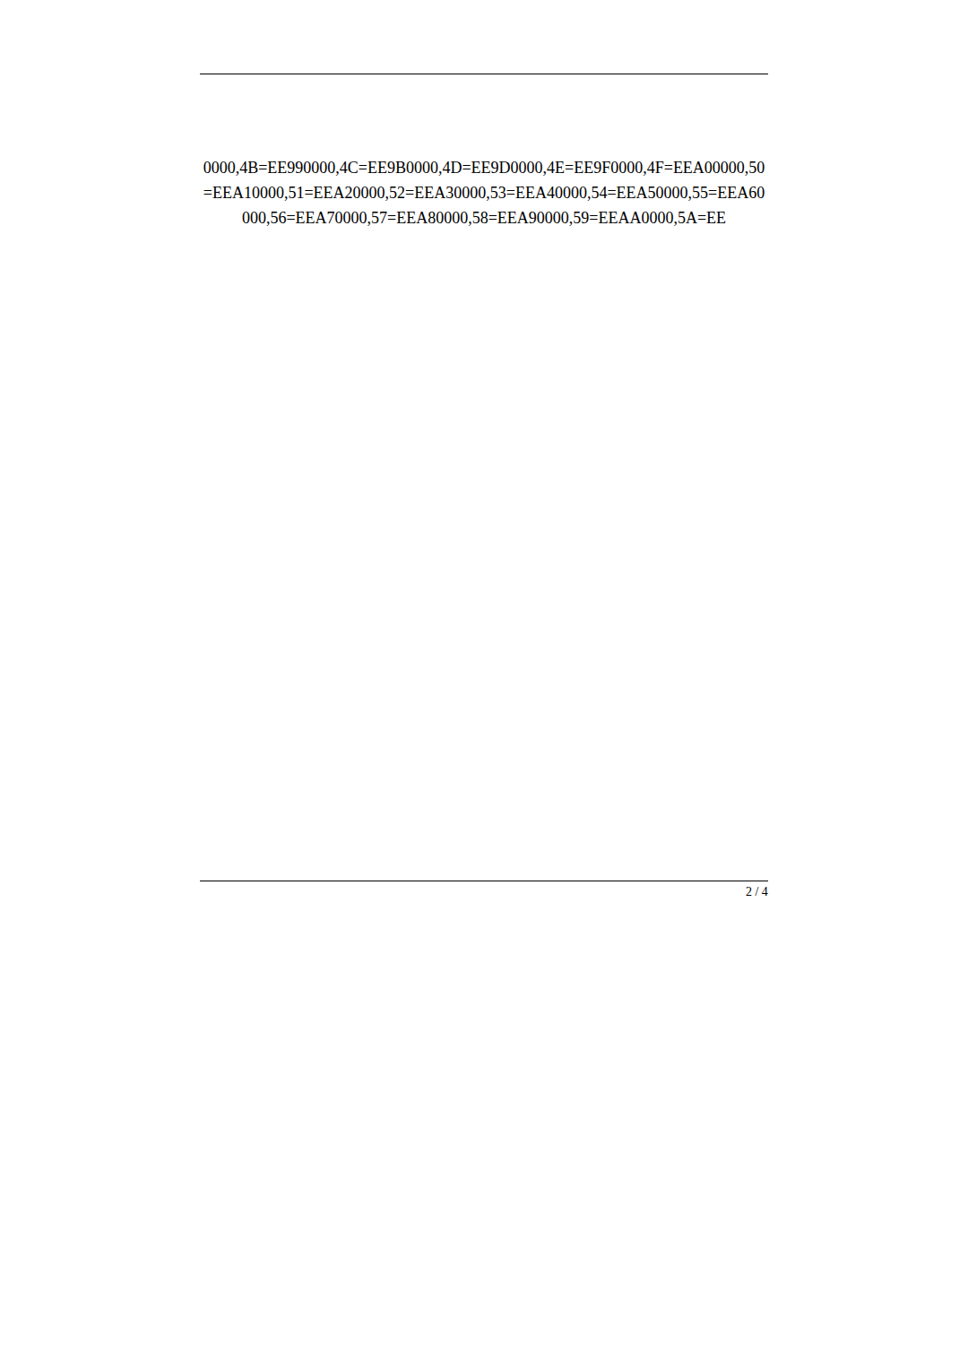0000,4B=EE990000,4C=EE9B0000,4D=EE9D0000,4E=EE9F0000,4F=EEA00000,50=EEA10000,51=EEA20000,52=EEA30000,53=EEA40000,54=EEA50000,55=EEA60000,56=EEA70000,57=EEA80000,58=EEA90000,59=EEAA0000,5A=EE
2 / 4